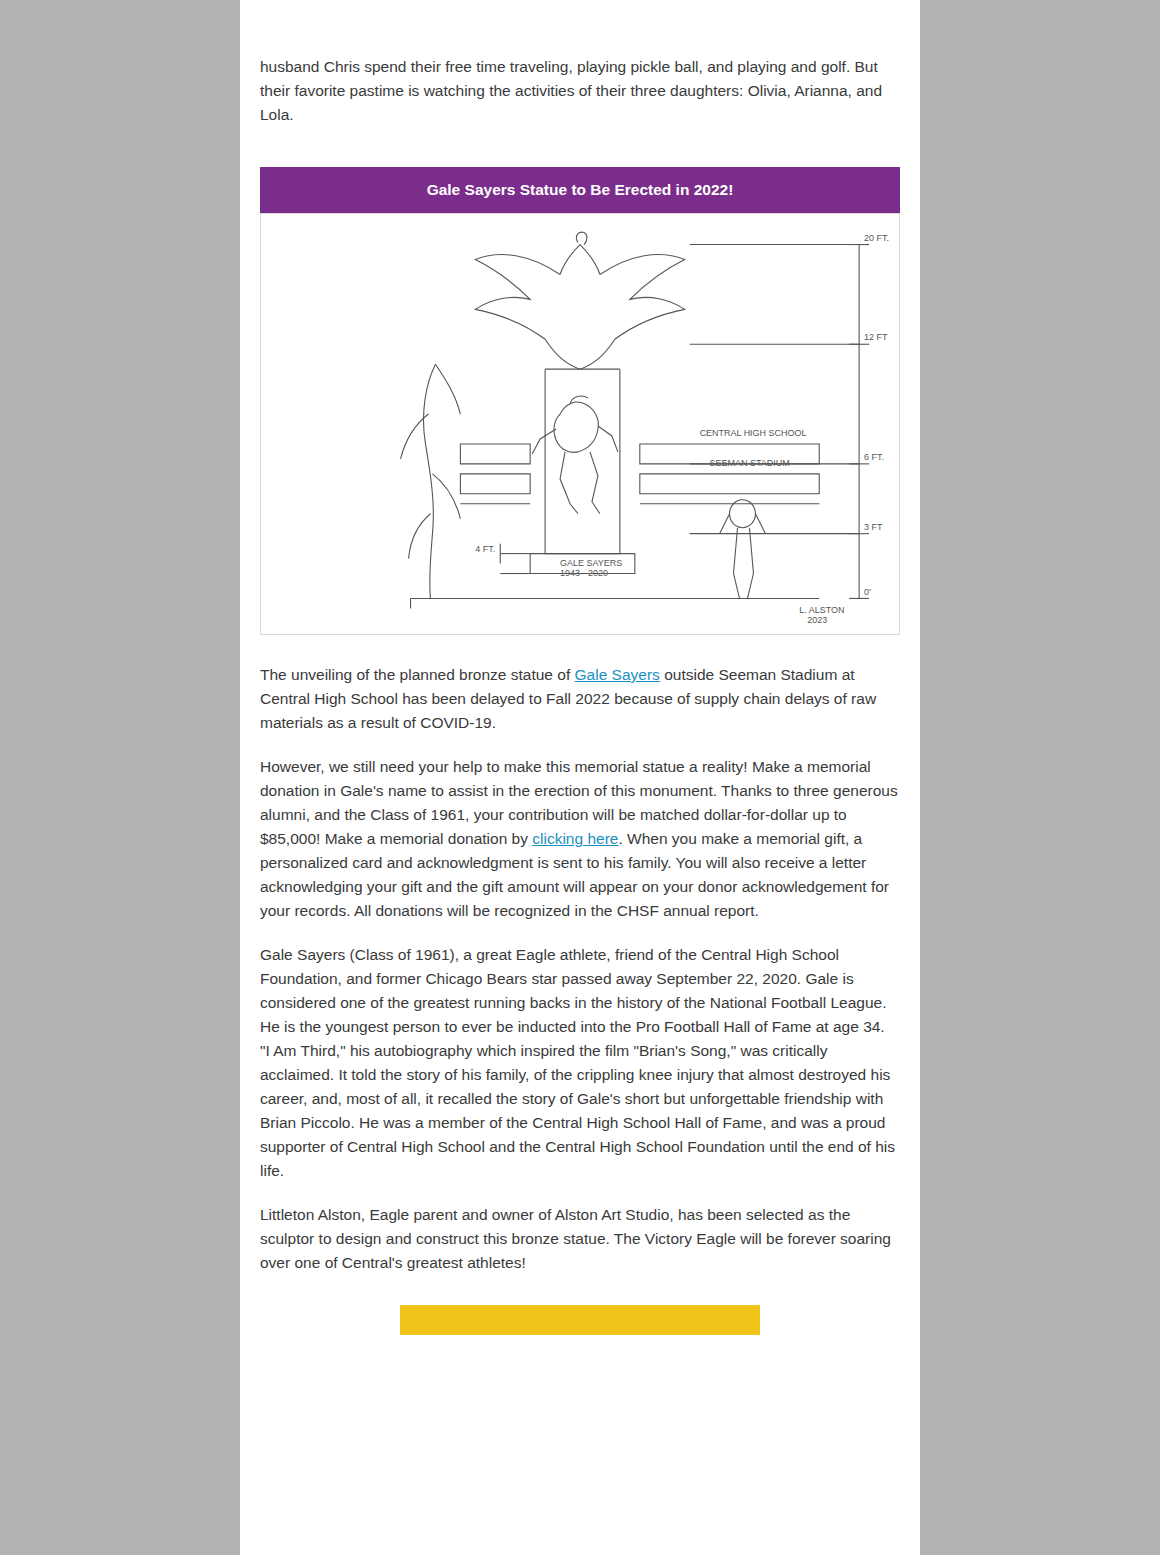husband Chris spend their free time traveling, playing pickle ball, and playing and golf. But their favorite pastime is watching the activities of their three daughters: Olivia, Arianna, and Lola.
Gale Sayers Statue to Be Erected in 2022!
20 FT. 12 FT 6 FT. 3 FT 0' 4 FT. CENTRAL HIGH SCHOOL SEEMAN STADIUM GALE SAYERS 1943 - 2020 L. ALSTON 2023
The unveiling of the planned bronze statue of Gale Sayers outside Seeman Stadium at Central High School has been delayed to Fall 2022 because of supply chain delays of raw materials as a result of COVID-19.
However, we still need your help to make this memorial statue a reality! Make a memorial donation in Gale's name to assist in the erection of this monument. Thanks to three generous alumni, and the Class of 1961, your contribution will be matched dollar-for-dollar up to $85,000! Make a memorial donation by clicking here. When you make a memorial gift, a personalized card and acknowledgment is sent to his family. You will also receive a letter acknowledging your gift and the gift amount will appear on your donor acknowledgement for your records. All donations will be recognized in the CHSF annual report.
Gale Sayers (Class of 1961), a great Eagle athlete, friend of the Central High School Foundation, and former Chicago Bears star passed away September 22, 2020. Gale is considered one of the greatest running backs in the history of the National Football League. He is the youngest person to ever be inducted into the Pro Football Hall of Fame at age 34. "I Am Third," his autobiography which inspired the film "Brian's Song," was critically acclaimed. It told the story of his family, of the crippling knee injury that almost destroyed his career, and, most of all, it recalled the story of Gale's short but unforgettable friendship with Brian Piccolo. He was a member of the Central High School Hall of Fame, and was a proud supporter of Central High School and the Central High School Foundation until the end of his life.
Littleton Alston, Eagle parent and owner of Alston Art Studio, has been selected as the sculptor to design and construct this bronze statue. The Victory Eagle will be forever soaring over one of Central's greatest athletes!